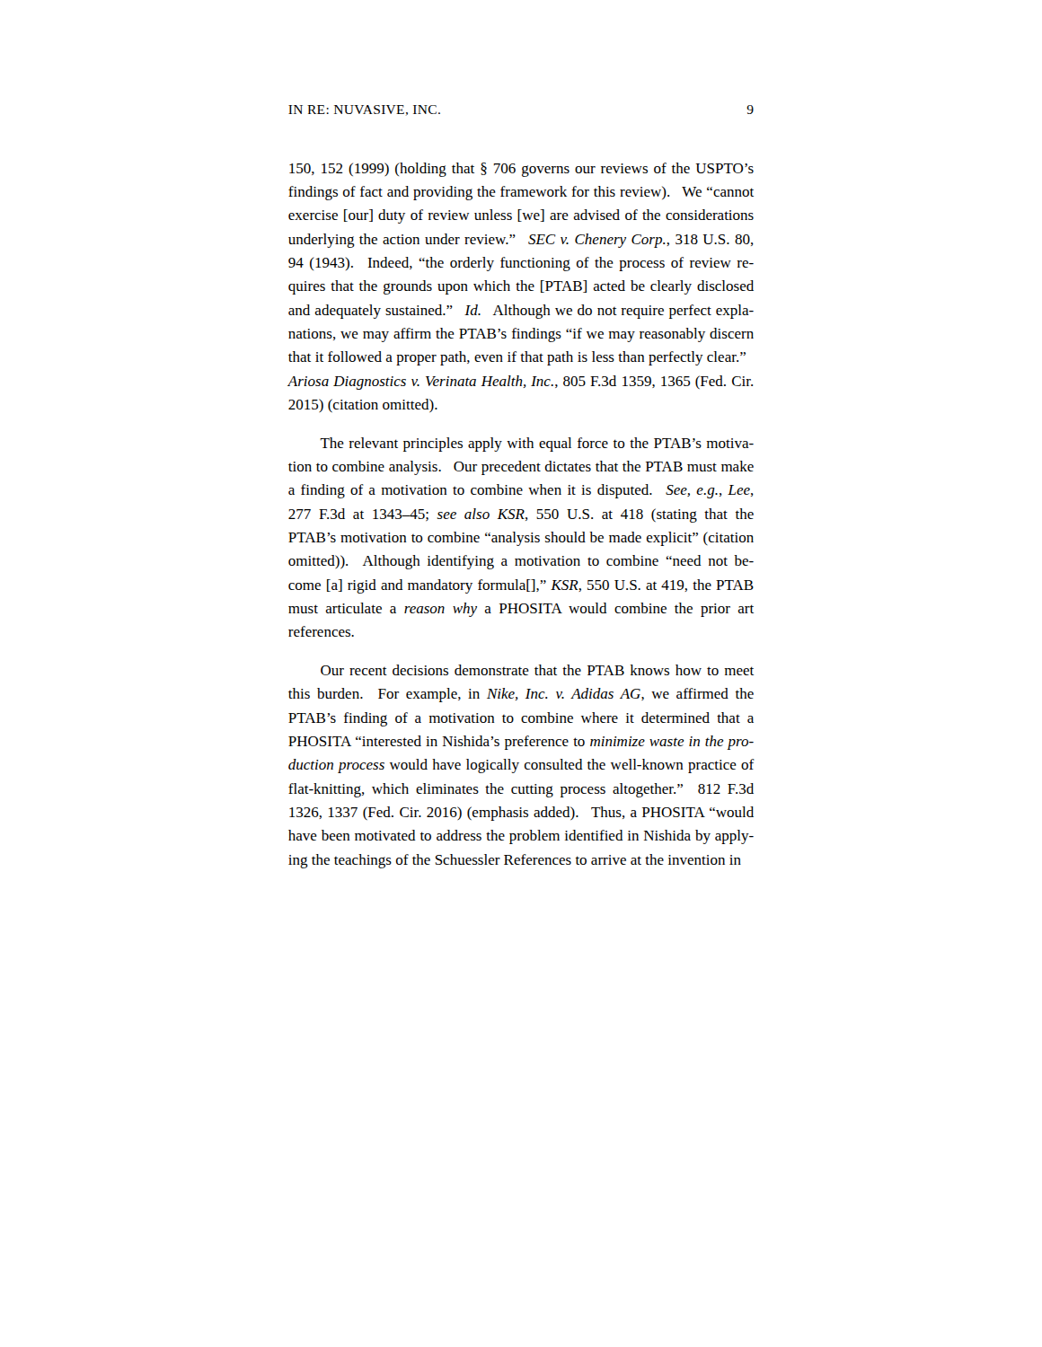In re: NuVasive, Inc. 9
150, 152 (1999) (holding that § 706 governs our reviews of the USPTO’s findings of fact and providing the framework for this review).  We “cannot exercise [our] duty of review unless [we] are advised of the considerations underlying the action under review.”  SEC v. Chenery Corp., 318 U.S. 80, 94 (1943).  Indeed, “the orderly functioning of the process of review requires that the grounds upon which the [PTAB] acted be clearly disclosed and adequately sustained.”  Id.  Although we do not require perfect explanations, we may affirm the PTAB’s findings “if we may reasonably discern that it followed a proper path, even if that path is less than perfectly clear.”  Ariosa Diagnostics v. Verinata Health, Inc., 805 F.3d 1359, 1365 (Fed. Cir. 2015) (citation omitted).
The relevant principles apply with equal force to the PTAB’s motivation to combine analysis.  Our precedent dictates that the PTAB must make a finding of a motivation to combine when it is disputed.  See, e.g., Lee, 277 F.3d at 1343–45; see also KSR, 550 U.S. at 418 (stating that the PTAB’s motivation to combine “analysis should be made explicit” (citation omitted)).  Although identifying a motivation to combine “need not become [a] rigid and mandatory formula[],” KSR, 550 U.S. at 419, the PTAB must articulate a reason why a PHOSITA would combine the prior art references.
Our recent decisions demonstrate that the PTAB knows how to meet this burden.  For example, in Nike, Inc. v. Adidas AG, we affirmed the PTAB’s finding of a motivation to combine where it determined that a PHOSITA “interested in Nishida’s preference to minimize waste in the production process would have logically consulted the well-known practice of flat-knitting, which eliminates the cutting process altogether.”  812 F.3d 1326, 1337 (Fed. Cir. 2016) (emphasis added).  Thus, a PHOSITA “would have been motivated to address the problem identified in Nishida by applying the teachings of the Schuessler References to arrive at the invention in